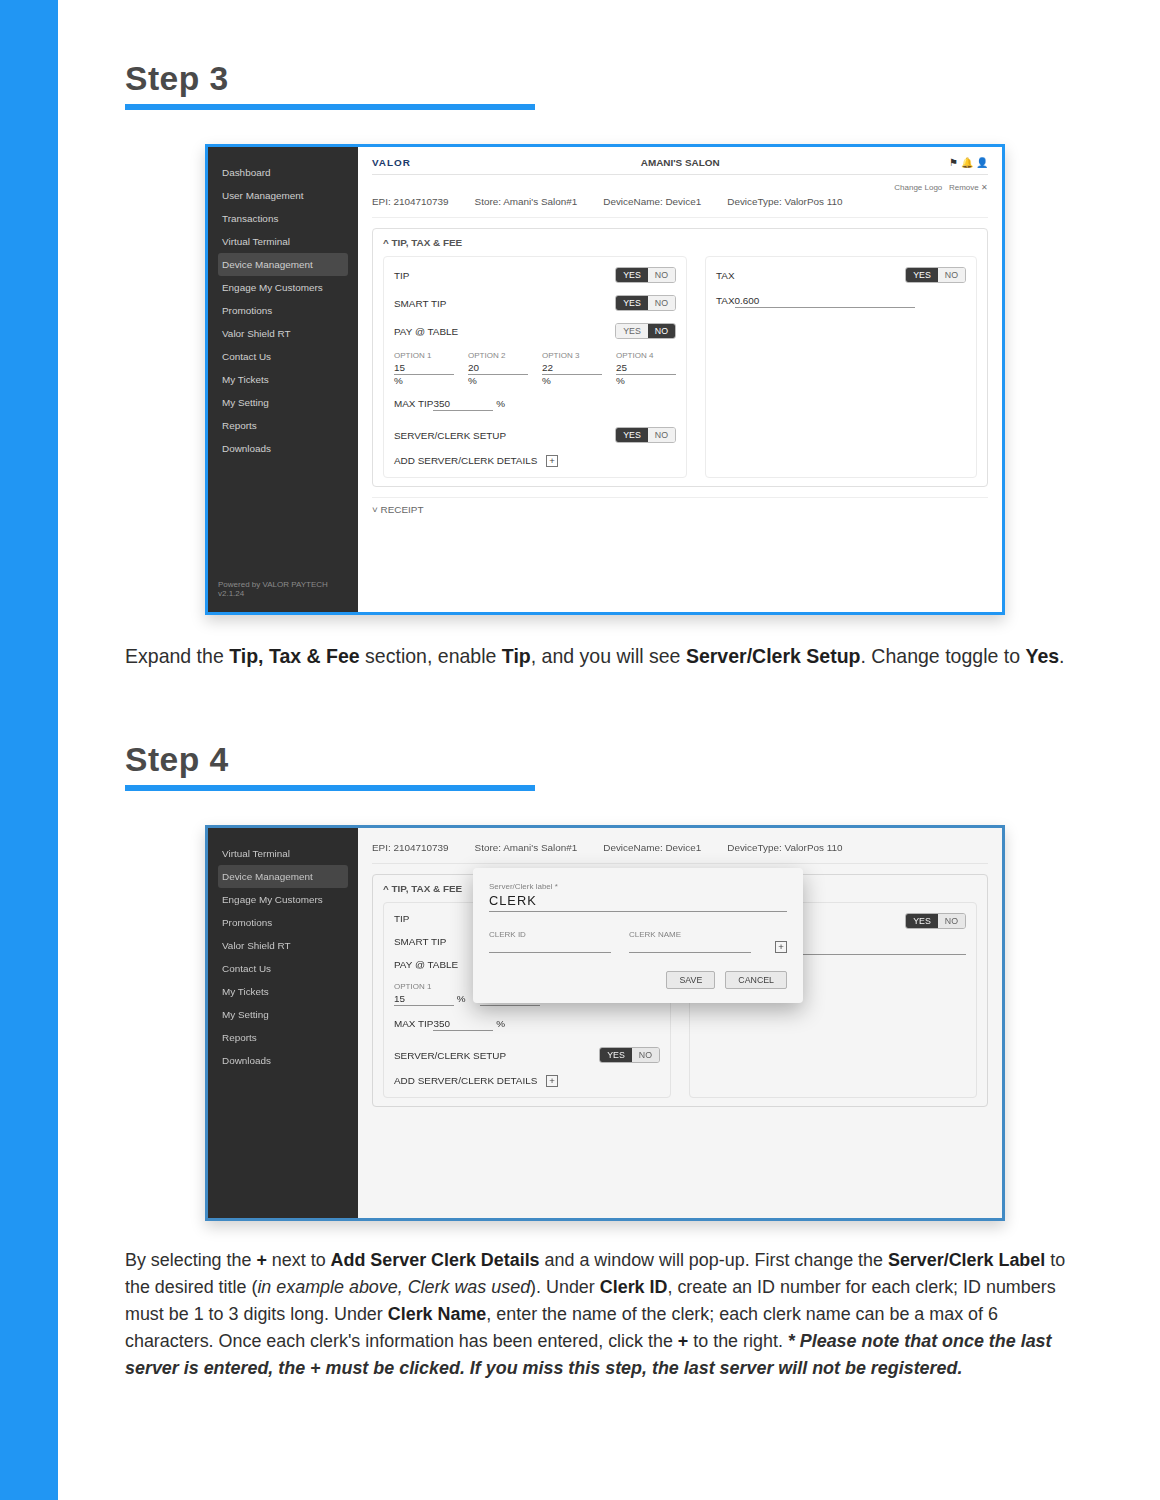Step 3
Dashboard
User Management
Transactions
Virtual Terminal
Device Management
Engage My Customers
Promotions
Valor Shield RT
Contact Us
My Tickets
My Setting
Reports
Downloads
Powered by VALOR PAYTECH v2.1.24
VALOR AMANI'S SALON ⚑ 🔔 👤
Change Logo Remove ✕
EPI: 2104710739 Store: Amani's Salon#1 DeviceName: Device1 DeviceType: ValorPos 110
^ TIP, TAX & FEE
TIP YES NO
SMART TIP YES NO
PAY @ TABLE YES NO
OPTION 115 %
OPTION 220 %
OPTION 322 %
OPTION 425 %
MAX TIP 350 %
SERVER/CLERK SETUP YES NO
ADD SERVER/CLERK DETAILS +
TAX YES NO
TAX 0.600
˅ RECEIPT
Expand the Tip, Tax & Fee section, enable Tip, and you will see Server/Clerk Setup. Change toggle to Yes.
Step 4
Virtual Terminal
Device Management
Engage My Customers
Promotions
Valor Shield RT
Contact Us
My Tickets
My Setting
Reports
Downloads
EPI: 2104710739 Store: Amani's Salon#1 DeviceName: Device1 DeviceType: ValorPos 110
^ TIP, TAX & FEE
TIP
SMART TIP
PAY @ TABLE
OPTION 115 %
OPTION 22
MAX TIP 350 %
SERVER/CLERK SETUP YES NO
ADD SERVER/CLERK DETAILS +
YES NO
Server/Clerk label *
CLERK
CLERK ID
CLERK NAME
+
SAVE CANCEL
By selecting the + next to Add Server Clerk Details and a window will pop-up. First change the Server/Clerk Label to the desired title (in example above, Clerk was used). Under Clerk ID, create an ID number for each clerk; ID numbers must be 1 to 3 digits long. Under Clerk Name, enter the name of the clerk; each clerk name can be a max of 6 characters. Once each clerk's information has been entered, click the + to the right. * Please note that once the last server is entered, the + must be clicked. If you miss this step, the last server will not be registered.